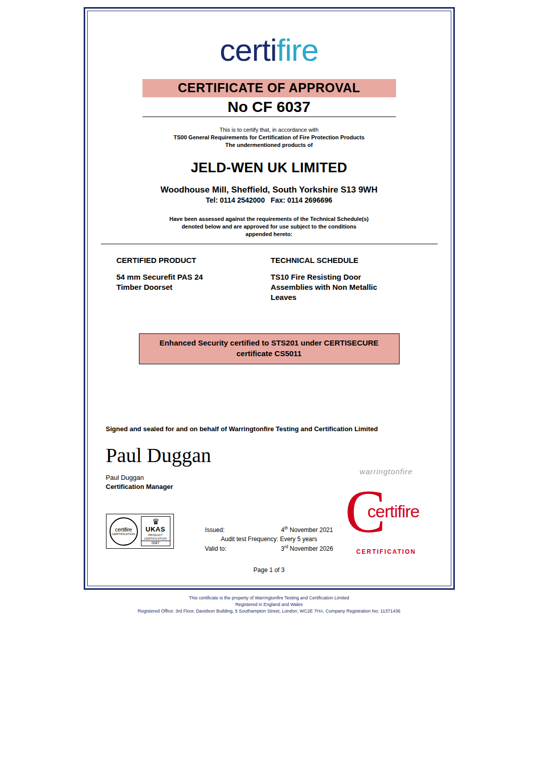certi fire
CERTIFICATE OF APPROVAL
No CF 6037
This is to certify that, in accordance with
TS00 General Requirements for Certification of Fire Protection Products
The undermentioned products of
JELD-WEN UK LIMITED
Woodhouse Mill, Sheffield, South Yorkshire S13 9WH
Tel: 0114 2542000 Fax: 0114 2696696
Have been assessed against the requirements of the Technical Schedule(s)
denoted below and are approved for use subject to the conditions
appended hereto:
| CERTIFIED PRODUCT | TECHNICAL SCHEDULE |
| --- | --- |
| 54 mm Securefit PAS 24 Timber Doorset | TS10 Fire Resisting Door Assemblies with Non Metallic Leaves |
Enhanced Security certified to STS201 under CERTISECURE
certificate CS5011
Signed and sealed for and on behalf of Warringtonfire Testing and Certification Limited
Paul Duggan
Paul Duggan
Certification Manager
certifire
CERTIFICATION
♛
UKAS
PRODUCT
CERTIFICATION
0087
Issued: 4th November 2021 Audit test Frequency: Every 5 years Valid to: 3rd November 2026
warringtonfire
C
certifire
CERTIFICATION
Page 1 of 3
This certificate is the property of Warringtonfire Testing and Certification Limited
Registered in England and Wales
Registered Office: 3rd Floor, Davidson Building, 5 Southampton Street, London, WC2E 7HA. Company Registration No: 11371436